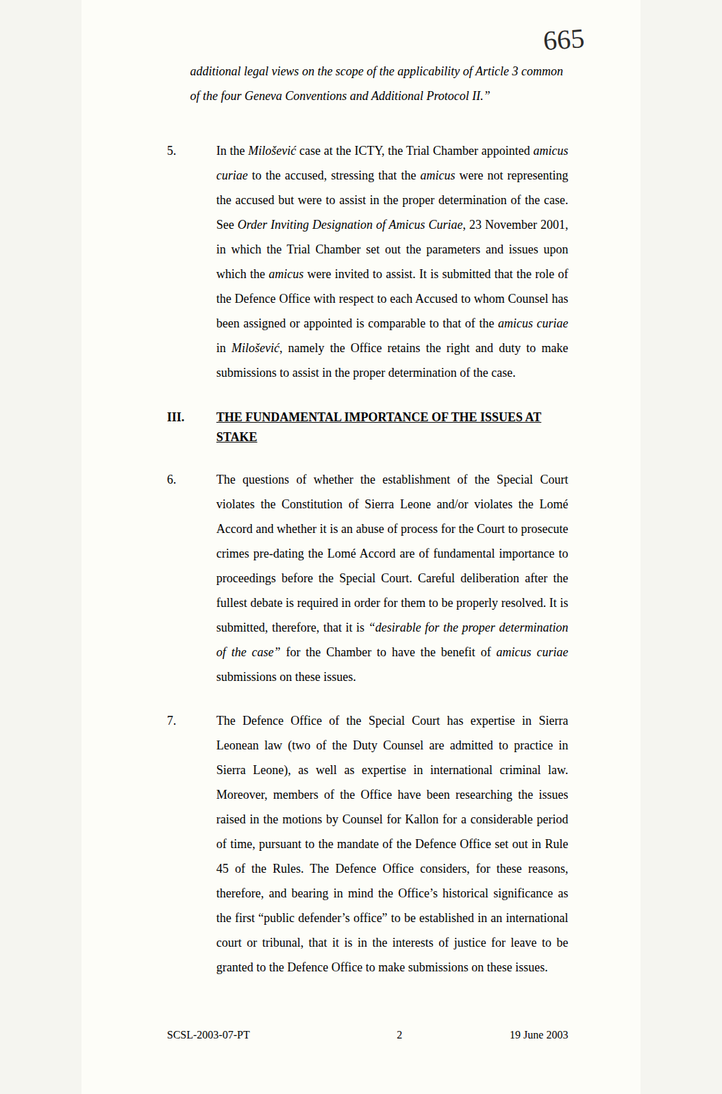665
additional legal views on the scope of the applicability of Article 3 common of the four Geneva Conventions and Additional Protocol II.”
5. In the Milošević case at the ICTY, the Trial Chamber appointed amicus curiae to the accused, stressing that the amicus were not representing the accused but were to assist in the proper determination of the case. See Order Inviting Designation of Amicus Curiae, 23 November 2001, in which the Trial Chamber set out the parameters and issues upon which the amicus were invited to assist. It is submitted that the role of the Defence Office with respect to each Accused to whom Counsel has been assigned or appointed is comparable to that of the amicus curiae in Milošević, namely the Office retains the right and duty to make submissions to assist in the proper determination of the case.
III. THE FUNDAMENTAL IMPORTANCE OF THE ISSUES AT STAKE
6. The questions of whether the establishment of the Special Court violates the Constitution of Sierra Leone and/or violates the Lomé Accord and whether it is an abuse of process for the Court to prosecute crimes pre-dating the Lomé Accord are of fundamental importance to proceedings before the Special Court. Careful deliberation after the fullest debate is required in order for them to be properly resolved. It is submitted, therefore, that it is “desirable for the proper determination of the case” for the Chamber to have the benefit of amicus curiae submissions on these issues.
7. The Defence Office of the Special Court has expertise in Sierra Leonean law (two of the Duty Counsel are admitted to practice in Sierra Leone), as well as expertise in international criminal law. Moreover, members of the Office have been researching the issues raised in the motions by Counsel for Kallon for a considerable period of time, pursuant to the mandate of the Defence Office set out in Rule 45 of the Rules. The Defence Office considers, for these reasons, therefore, and bearing in mind the Office’s historical significance as the first “public defender’s office” to be established in an international court or tribunal, that it is in the interests of justice for leave to be granted to the Defence Office to make submissions on these issues.
SCSL-2003-07-PT
2
19 June 2003